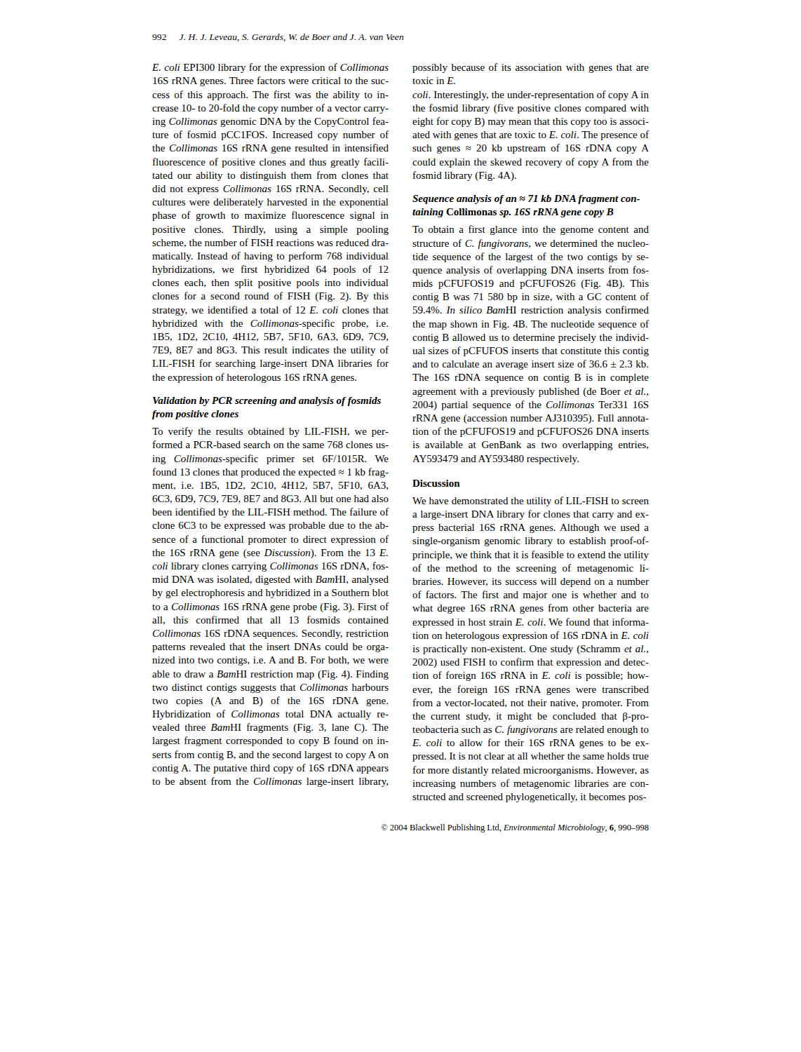992 J. H. J. Leveau, S. Gerards, W. de Boer and J. A. van Veen
E. coli EPI300 library for the expression of Collimonas 16S rRNA genes. Three factors were critical to the success of this approach. The first was the ability to increase 10- to 20-fold the copy number of a vector carrying Collimonas genomic DNA by the CopyControl feature of fosmid pCC1FOS. Increased copy number of the Collimonas 16S rRNA gene resulted in intensified fluorescence of positive clones and thus greatly facilitated our ability to distinguish them from clones that did not express Collimonas 16S rRNA. Secondly, cell cultures were deliberately harvested in the exponential phase of growth to maximize fluorescence signal in positive clones. Thirdly, using a simple pooling scheme, the number of FISH reactions was reduced dramatically. Instead of having to perform 768 individual hybridizations, we first hybridized 64 pools of 12 clones each, then split positive pools into individual clones for a second round of FISH (Fig. 2). By this strategy, we identified a total of 12 E. coli clones that hybridized with the Collimonas-specific probe, i.e. 1B5, 1D2, 2C10, 4H12, 5B7, 5F10, 6A3, 6D9, 7C9, 7E9, 8E7 and 8G3. This result indicates the utility of LIL-FISH for searching large-insert DNA libraries for the expression of heterologous 16S rRNA genes.
Validation by PCR screening and analysis of fosmids from positive clones
To verify the results obtained by LIL-FISH, we performed a PCR-based search on the same 768 clones using Collimonas-specific primer set 6F/1015R. We found 13 clones that produced the expected ≈ 1 kb fragment, i.e. 1B5, 1D2, 2C10, 4H12, 5B7, 5F10, 6A3, 6C3, 6D9, 7C9, 7E9, 8E7 and 8G3. All but one had also been identified by the LIL-FISH method. The failure of clone 6C3 to be expressed was probable due to the absence of a functional promoter to direct expression of the 16S rRNA gene (see Discussion). From the 13 E. coli library clones carrying Collimonas 16S rDNA, fosmid DNA was isolated, digested with Bam HI, analysed by gel electrophoresis and hybridized in a Southern blot to a Collimonas 16S rRNA gene probe (Fig. 3). First of all, this confirmed that all 13 fosmids contained Collimonas 16S rDNA sequences. Secondly, restriction patterns revealed that the insert DNAs could be organized into two contigs, i.e. A and B. For both, we were able to draw a Bam HI restriction map (Fig. 4). Finding two distinct contigs suggests that Collimonas harbours two copies (A and B) of the 16S rDNA gene. Hybridization of Collimonas total DNA actually revealed three Bam HI fragments (Fig. 3, lane C). The largest fragment corresponded to copy B found on inserts from contig B, and the second largest to copy A on contig A. The putative third copy of 16S rDNA appears to be absent from the Collimonas large-insert library, possibly because of its association with genes that are toxic in E.
coli. Interestingly, the under-representation of copy A in the fosmid library (five positive clones compared with eight for copy B) may mean that this copy too is associated with genes that are toxic to E. coli. The presence of such genes ≈ 20 kb upstream of 16S rDNA copy A could explain the skewed recovery of copy A from the fosmid library (Fig. 4A).
Sequence analysis of an ≈ 71 kb DNA fragment containing Collimonas sp. 16S rRNA gene copy B
To obtain a first glance into the genome content and structure of C. fungivorans, we determined the nucleotide sequence of the largest of the two contigs by sequence analysis of overlapping DNA inserts from fosmids pCFUFOS19 and pCFUFOS26 (Fig. 4B). This contig B was 71 580 bp in size, with a GC content of 59.4%. In silico Bam HI restriction analysis confirmed the map shown in Fig. 4B. The nucleotide sequence of contig B allowed us to determine precisely the individual sizes of pCFUFOS inserts that constitute this contig and to calculate an average insert size of 36.6 ± 2.3 kb. The 16S rDNA sequence on contig B is in complete agreement with a previously published (de Boer et al., 2004) partial sequence of the Collimonas Ter331 16S rRNA gene (accession number AJ310395). Full annotation of the pCFUFOS19 and pCFUFOS26 DNA inserts is available at GenBank as two overlapping entries, AY593479 and AY593480 respectively.
Discussion
We have demonstrated the utility of LIL-FISH to screen a large-insert DNA library for clones that carry and express bacterial 16S rRNA genes. Although we used a single-organism genomic library to establish proof-of-principle, we think that it is feasible to extend the utility of the method to the screening of metagenomic libraries. However, its success will depend on a number of factors. The first and major one is whether and to what degree 16S rRNA genes from other bacteria are expressed in host strain E. coli. We found that information on heterologous expression of 16S rDNA in E. coli is practically non-existent. One study (Schramm et al., 2002) used FISH to confirm that expression and detection of foreign 16S rRNA in E. coli is possible; however, the foreign 16S rRNA genes were transcribed from a vector-located, not their native, promoter. From the current study, it might be concluded that β-proteobacteria such as C. fungivorans are related enough to E. coli to allow for their 16S rRNA genes to be expressed. It is not clear at all whether the same holds true for more distantly related microorganisms. However, as increasing numbers of metagenomic libraries are constructed and screened phylogenetically, it becomes pos-
© 2004 Blackwell Publishing Ltd, Environmental Microbiology, 6, 990–998